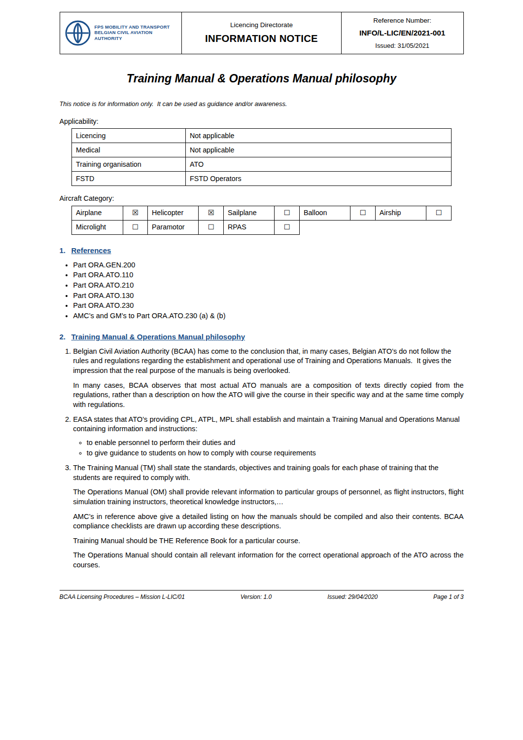| FPS MOBILITY AND TRANSPORT BELGIAN CIVIL AVIATION AUTHORITY | Licencing Directorate INFORMATION NOTICE | Reference Number: INFO/L-LIC/EN/2021-001 Issued: 31/05/2021 |
Training Manual & Operations Manual philosophy
This notice is for information only. It can be used as guidance and/or awareness.
Applicability:
| Licencing | Not applicable |
| Medical | Not applicable |
| Training organisation | ATO |
| FSTD | FSTD Operators |
Aircraft Category:
| Airplane | ☒ | Helicopter | ☒ | Sailplane | ☐ | Balloon | ☐ | Airship | ☐ |
| Microlight | ☐ | Paramotor | ☐ | RPAS | ☐ | | | | |
1. References
Part ORA.GEN.200
Part ORA.ATO.110
Part ORA.ATO.210
Part ORA.ATO.130
Part ORA.ATO.230
AMC’s and GM’s to Part ORA.ATO.230 (a) & (b)
2. Training Manual & Operations Manual philosophy
Belgian Civil Aviation Authority (BCAA) has come to the conclusion that, in many cases, Belgian ATO’s do not follow the rules and regulations regarding the establishment and operational use of Training and Operations Manuals. It gives the impression that the real purpose of the manuals is being overlooked.
In many cases, BCAA observes that most actual ATO manuals are a composition of texts directly copied from the regulations, rather than a description on how the ATO will give the course in their specific way and at the same time comply with regulations.
EASA states that ATO’s providing CPL, ATPL, MPL shall establish and maintain a Training Manual and Operations Manual containing information and instructions:
to enable personnel to perform their duties and
to give guidance to students on how to comply with course requirements
The Training Manual (TM) shall state the standards, objectives and training goals for each phase of training that the students are required to comply with.
The Operations Manual (OM) shall provide relevant information to particular groups of personnel, as flight instructors, flight simulation training instructors, theoretical knowledge instructors,…
AMC’s in reference above give a detailed listing on how the manuals should be compiled and also their contents. BCAA compliance checklists are drawn up according these descriptions.
Training Manual should be THE Reference Book for a particular course.
The Operations Manual should contain all relevant information for the correct operational approach of the ATO across the courses.
BCAA Licensing Procedures – Mission L-LIC/01 Version: 1.0 Issued: 29/04/2020 Page 1 of 3